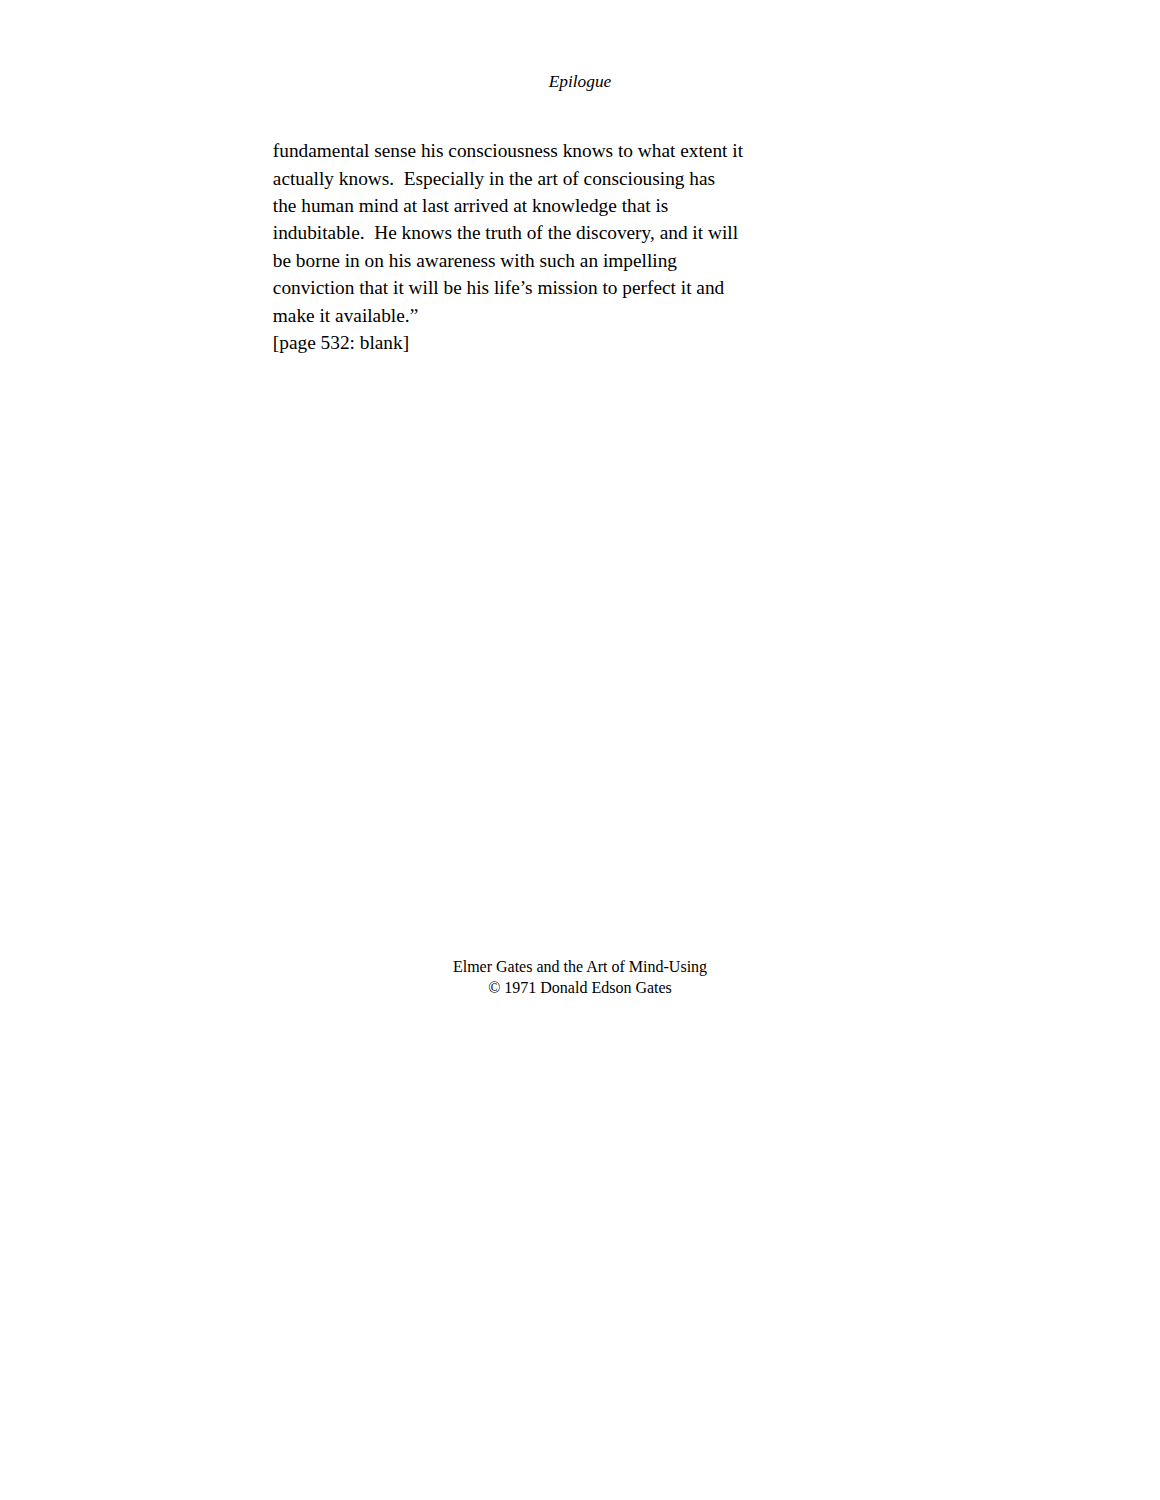Epilogue
fundamental sense his consciousness knows to what extent it actually knows. Especially in the art of consciousing has the human mind at last arrived at knowledge that is indubitable. He knows the truth of the discovery, and it will be borne in on his awareness with such an impelling conviction that it will be his life’s mission to perfect it and make it available.”
[page 532: blank]
Elmer Gates and the Art of Mind-Using
© 1971 Donald Edson Gates